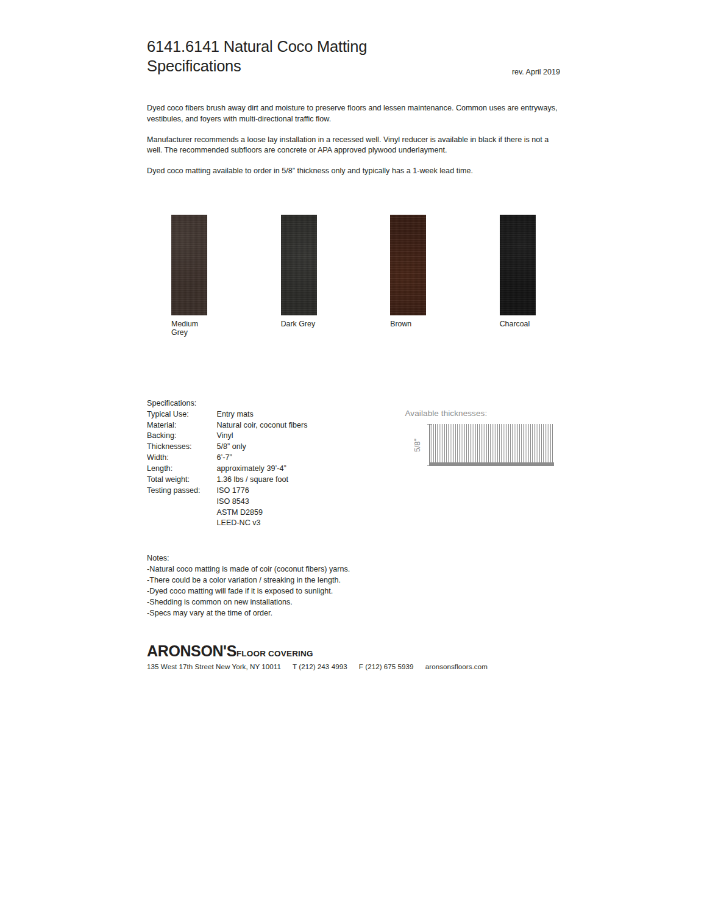6141.6141 Natural Coco Matting
Specifications
rev. April 2019
Dyed coco fibers brush away dirt and moisture to preserve floors and lessen maintenance. Common uses are entryways, vestibules, and foyers with multi-directional traffic flow.
Manufacturer recommends a loose lay installation in a recessed well. Vinyl reducer is available in black if there is not a well. The recommended subfloors are concrete or APA approved plywood underlayment.
Dyed coco matting available to order in 5/8” thickness only and typically has a 1-week lead time.
Medium Grey
Dark Grey
Brown
Charcoal
Specifications:
| Typical Use: | Entry mats |
| Material: | Natural coir, coconut fibers |
| Backing: | Vinyl |
| Thicknesses: | 5/8” only |
| Width: | 6’-7” |
| Length: | approximately 39’-4” |
| Total weight: | 1.36 lbs / square foot |
| Testing passed: | ISO 1776 |
| | ISO 8543 |
| | ASTM D2859 |
| | LEED-NC v3 |
Available thicknesses:
5/8"
Notes:
-Natural coco matting is made of coir (coconut fibers) yarns.
-There could be a color variation / streaking in the length.
-Dyed coco matting will fade if it is exposed to sunlight.
-Shedding is common on new installations.
-Specs may vary at the time of order.
ARONSON'SFLOOR COVERING
135 West 17th Street New York, NY 10011 T (212) 243 4993 F (212) 675 5939 aronsonsfloors.com